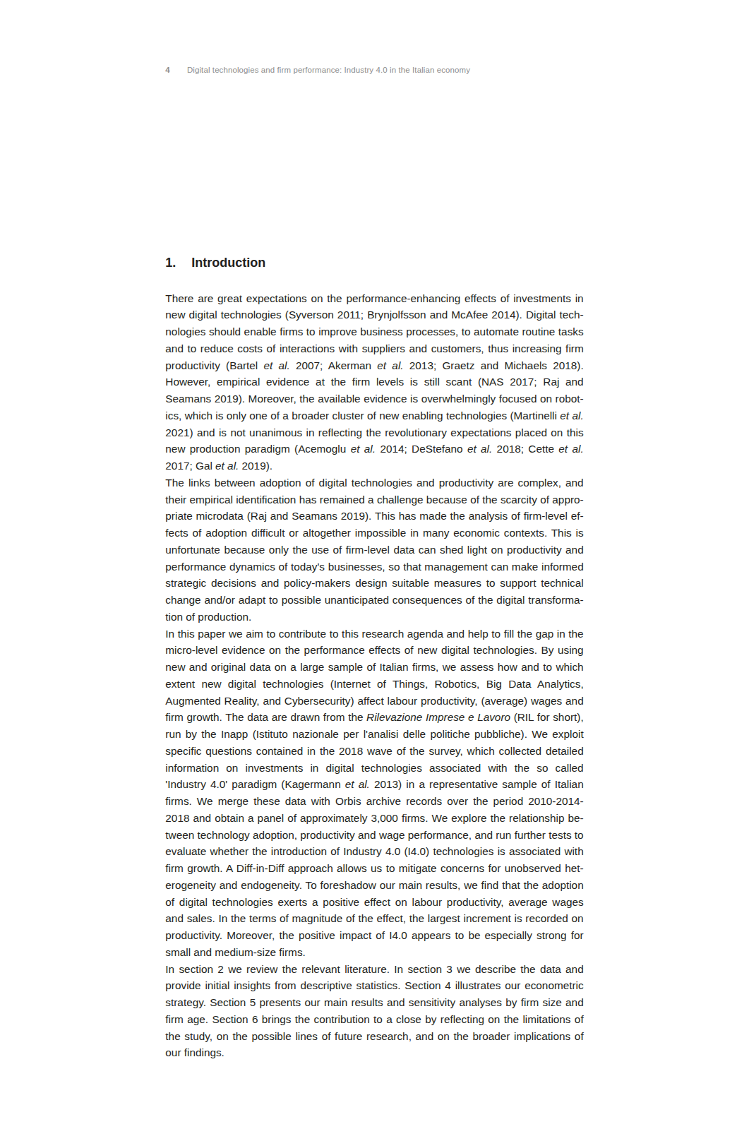4 Digital technologies and firm performance: Industry 4.0 in the Italian economy
1. Introduction
There are great expectations on the performance-enhancing effects of investments in new digital technologies (Syverson 2011; Brynjolfsson and McAfee 2014). Digital technologies should enable firms to improve business processes, to automate routine tasks and to reduce costs of interactions with suppliers and customers, thus increasing firm productivity (Bartel et al. 2007; Akerman et al. 2013; Graetz and Michaels 2018). However, empirical evidence at the firm levels is still scant (NAS 2017; Raj and Seamans 2019). Moreover, the available evidence is overwhelmingly focused on robotics, which is only one of a broader cluster of new enabling technologies (Martinelli et al. 2021) and is not unanimous in reflecting the revolutionary expectations placed on this new production paradigm (Acemoglu et al. 2014; DeStefano et al. 2018; Cette et al. 2017; Gal et al. 2019).
The links between adoption of digital technologies and productivity are complex, and their empirical identification has remained a challenge because of the scarcity of appropriate microdata (Raj and Seamans 2019). This has made the analysis of firm-level effects of adoption difficult or altogether impossible in many economic contexts. This is unfortunate because only the use of firm-level data can shed light on productivity and performance dynamics of today's businesses, so that management can make informed strategic decisions and policy-makers design suitable measures to support technical change and/or adapt to possible unanticipated consequences of the digital transformation of production.
In this paper we aim to contribute to this research agenda and help to fill the gap in the micro-level evidence on the performance effects of new digital technologies. By using new and original data on a large sample of Italian firms, we assess how and to which extent new digital technologies (Internet of Things, Robotics, Big Data Analytics, Augmented Reality, and Cybersecurity) affect labour productivity, (average) wages and firm growth. The data are drawn from the Rilevazione Imprese e Lavoro (RIL for short), run by the Inapp (Istituto nazionale per l'analisi delle politiche pubbliche). We exploit specific questions contained in the 2018 wave of the survey, which collected detailed information on investments in digital technologies associated with the so called 'Industry 4.0' paradigm (Kagermann et al. 2013) in a representative sample of Italian firms. We merge these data with Orbis archive records over the period 2010-2014-2018 and obtain a panel of approximately 3,000 firms. We explore the relationship between technology adoption, productivity and wage performance, and run further tests to evaluate whether the introduction of Industry 4.0 (I4.0) technologies is associated with firm growth. A Diff-in-Diff approach allows us to mitigate concerns for unobserved heterogeneity and endogeneity. To foreshadow our main results, we find that the adoption of digital technologies exerts a positive effect on labour productivity, average wages and sales. In the terms of magnitude of the effect, the largest increment is recorded on productivity. Moreover, the positive impact of I4.0 appears to be especially strong for small and medium-size firms.
In section 2 we review the relevant literature. In section 3 we describe the data and provide initial insights from descriptive statistics. Section 4 illustrates our econometric strategy. Section 5 presents our main results and sensitivity analyses by firm size and firm age. Section 6 brings the contribution to a close by reflecting on the limitations of the study, on the possible lines of future research, and on the broader implications of our findings.